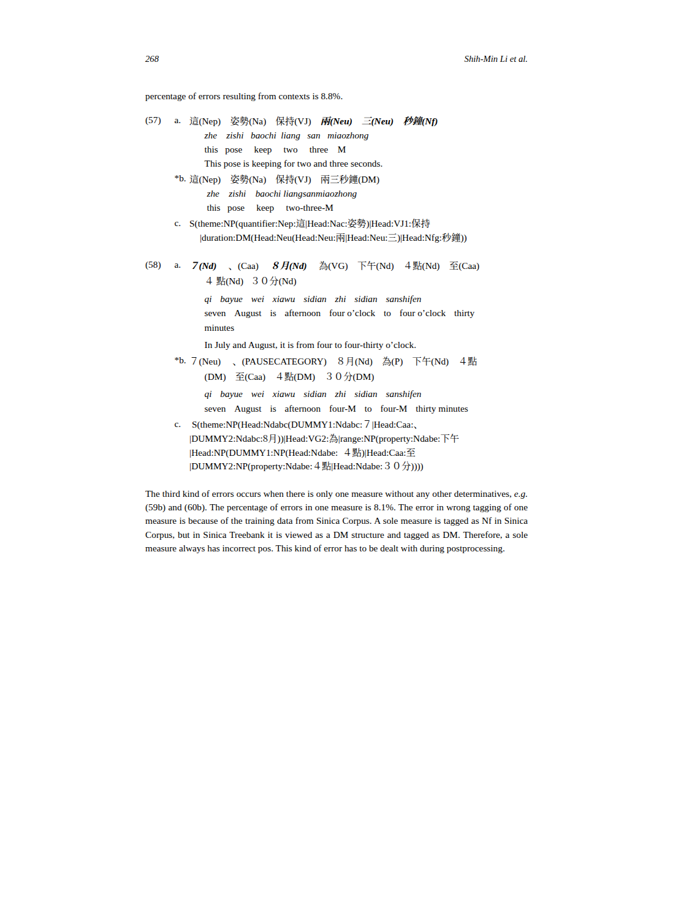268 Shih-Min Li et al.
percentage of errors resulting from contexts is 8.8%.
(57)
a.
這(Nep) 姿勢(Na) 保持(VJ) 兩(Neu) 三(Neu) 秒鐘(Nf)
zhe zishi baochi liang san miaozhong
this pose keep two three M
This pose is keeping for two and three seconds.
*b.
這(Nep) 姿勢(Na) 保持(VJ) 兩三秒鐘(DM)
zhe zishi baochi liangsanmiaozhong
this pose keep two-three-M
c.
S(theme:NP(quantifier:Nep:這|Head:Nac:姿勢)|Head:VJ1:保持
|duration:DM(Head:Neu(Head:Neu:兩|Head:Neu:三)|Head:Nfg:秒鐘))
(58)
a.
７(Nd) 、(Caa) ８月(Nd) 為(VG) 下午(Nd) ４點(Nd) 至(Caa)
４ 點(Nd) ３０分(Nd)
| qi | bayue | wei | xiawu | sidian | zhi | sidian | sanshifen |
| seven | August | is | afternoon | four o’clock | to | four o’clock | thirty |
minutes
In July and August, it is from four to four-thirty o’clock.
*b.
７(Neu) 、(PAUSECATEGORY) ８月(Nd) 為(P) 下午(Nd) ４點
(DM) 至(Caa) ４點(DM) ３０分(DM)
| qi | bayue | wei | xiawu | sidian | zhi | sidian | sanshifen |
| seven | August | is | afternoon | four-M | to | four-M | thirty minutes |
c.
S(theme:NP(Head:Ndabc(DUMMY1:Ndabc:７|Head:Caa:、
|DUMMY2:Ndabc:8月))|Head:VG2:為|range:NP(property:Ndabe:下午
|Head:NP(DUMMY1:NP(Head:Ndabe: ４點)|Head:Caa:至
|DUMMY2:NP(property:Ndabe:４點|Head:Ndabe:３０分))))
The third kind of errors occurs when there is only one measure without any other determinatives, e.g. (59b) and (60b). The percentage of errors in one measure is 8.1%. The error in wrong tagging of one measure is because of the training data from Sinica Corpus. A sole measure is tagged as Nf in Sinica Corpus, but in Sinica Treebank it is viewed as a DM structure and tagged as DM. Therefore, a sole measure always has incorrect pos. This kind of error has to be dealt with during postprocessing.